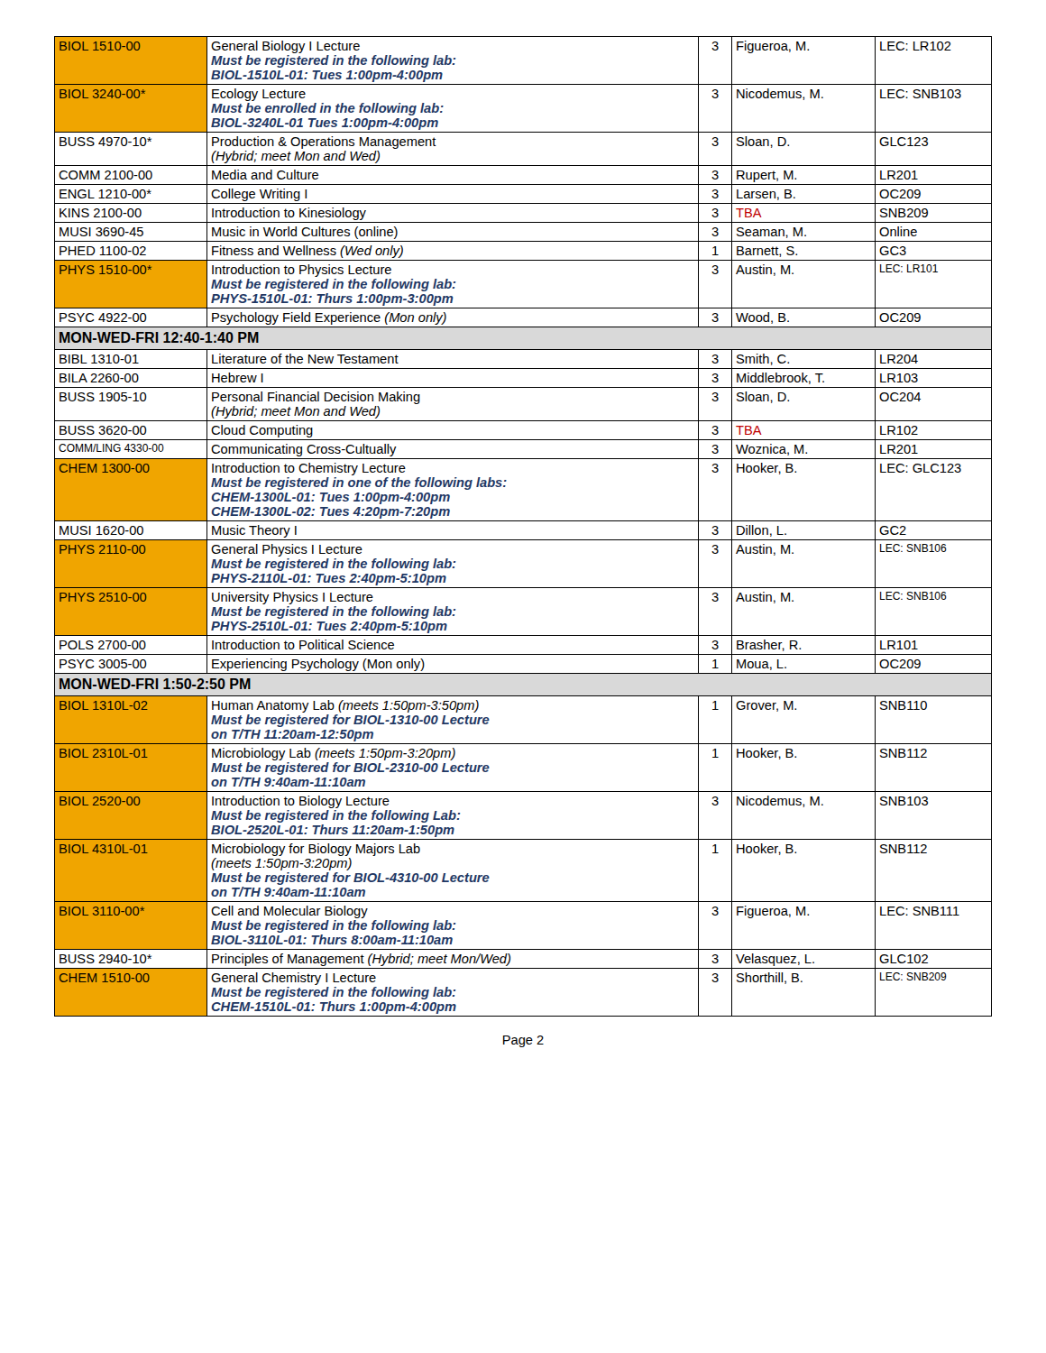| BIOL 1510-00 | General Biology I Lecture Must be registered in the following lab: BIOL-1510L-01: Tues 1:00pm-4:00pm | 3 | Figueroa, M. | LEC: LR102 |
| BIOL 3240-00* | Ecology Lecture Must be enrolled in the following lab: BIOL-3240L-01 Tues 1:00pm-4:00pm | 3 | Nicodemus, M. | LEC: SNB103 |
| BUSS 4970-10* | Production & Operations Management (Hybrid; meet Mon and Wed) | 3 | Sloan, D. | GLC123 |
| COMM 2100-00 | Media and Culture | 3 | Rupert, M. | LR201 |
| ENGL 1210-00* | College Writing I | 3 | Larsen, B. | OC209 |
| KINS 2100-00 | Introduction to Kinesiology | 3 | TBA | SNB209 |
| MUSI 3690-45 | Music in World Cultures (online) | 3 | Seaman, M. | Online |
| PHED 1100-02 | Fitness and Wellness (Wed only) | 1 | Barnett, S. | GC3 |
| PHYS 1510-00* | Introduction to Physics Lecture Must be registered in the following lab: PHYS-1510L-01: Thurs 1:00pm-3:00pm | 3 | Austin, M. | LEC: LR101 |
| PSYC 4922-00 | Psychology Field Experience (Mon only) | 3 | Wood, B. | OC209 |
| MON-WED-FRI 12:40-1:40 PM |
| BIBL 1310-01 | Literature of the New Testament | 3 | Smith, C. | LR204 |
| BILA 2260-00 | Hebrew I | 3 | Middlebrook, T. | LR103 |
| BUSS 1905-10 | Personal Financial Decision Making (Hybrid; meet Mon and Wed) | 3 | Sloan, D. | OC204 |
| BUSS 3620-00 | Cloud Computing | 3 | TBA | LR102 |
| COMM/LING 4330-00 | Communicating Cross-Cultually | 3 | Woznica, M. | LR201 |
| CHEM 1300-00 | Introduction to Chemistry Lecture Must be registered in one of the following labs: CHEM-1300L-01: Tues 1:00pm-4:00pm CHEM-1300L-02: Tues 4:20pm-7:20pm | 3 | Hooker, B. | LEC: GLC123 |
| MUSI 1620-00 | Music Theory I | 3 | Dillon, L. | GC2 |
| PHYS 2110-00 | General Physics I Lecture Must be registered in the following lab: PHYS-2110L-01: Tues 2:40pm-5:10pm | 3 | Austin, M. | LEC: SNB106 |
| PHYS 2510-00 | University Physics I Lecture Must be registered in the following lab: PHYS-2510L-01: Tues 2:40pm-5:10pm | 3 | Austin, M. | LEC: SNB106 |
| POLS 2700-00 | Introduction to Political Science | 3 | Brasher, R. | LR101 |
| PSYC 3005-00 | Experiencing Psychology (Mon only) | 1 | Moua, L. | OC209 |
| MON-WED-FRI 1:50-2:50 PM |
| BIOL 1310L-02 | Human Anatomy Lab (meets 1:50pm-3:50pm) Must be registered for BIOL-1310-00 Lecture on T/TH 11:20am-12:50pm | 1 | Grover, M. | SNB110 |
| BIOL 2310L-01 | Microbiology Lab (meets 1:50pm-3:20pm) Must be registered for BIOL-2310-00 Lecture on T/TH 9:40am-11:10am | 1 | Hooker, B. | SNB112 |
| BIOL 2520-00 | Introduction to Biology Lecture Must be registered in the following Lab: BIOL-2520L-01: Thurs 11:20am-1:50pm | 3 | Nicodemus, M. | SNB103 |
| BIOL 4310L-01 | Microbiology for Biology Majors Lab (meets 1:50pm-3:20pm) Must be registered for BIOL-4310-00 Lecture on T/TH 9:40am-11:10am | 1 | Hooker, B. | SNB112 |
| BIOL 3110-00* | Cell and Molecular Biology Must be registered in the following lab: BIOL-3110L-01: Thurs 8:00am-11:10am | 3 | Figueroa, M. | LEC: SNB111 |
| BUSS 2940-10* | Principles of Management (Hybrid; meet Mon/Wed) | 3 | Velasquez, L. | GLC102 |
| CHEM 1510-00 | General Chemistry I Lecture Must be registered in the following lab: CHEM-1510L-01: Thurs 1:00pm-4:00pm | 3 | Shorthill, B. | LEC: SNB209 |
Page 2